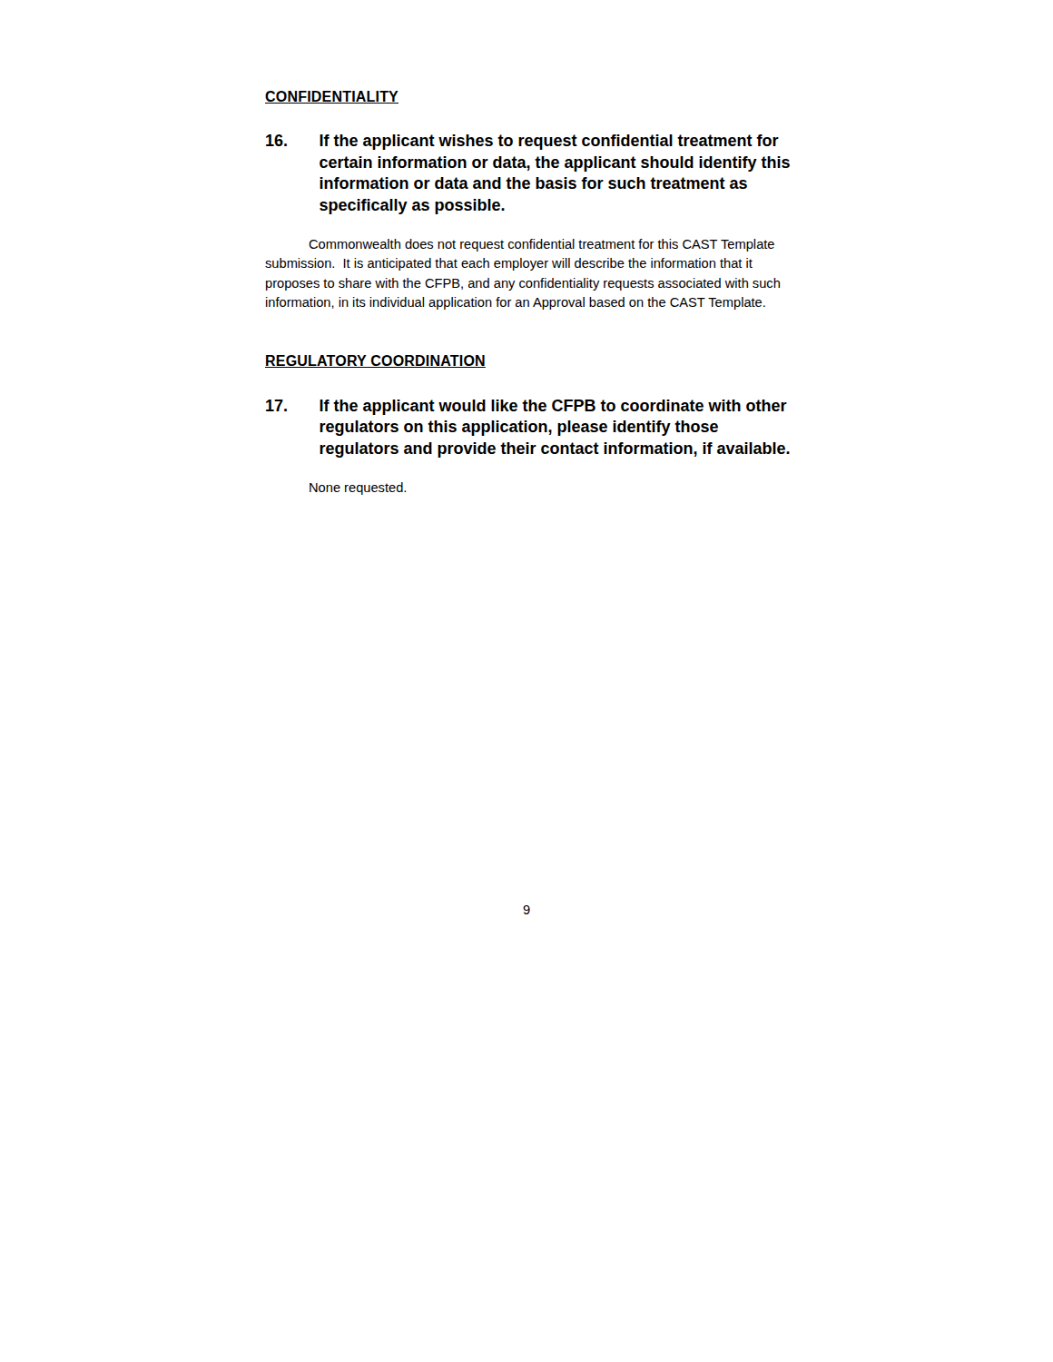CONFIDENTIALITY
16.
If the applicant wishes to request confidential treatment for certain information or data, the applicant should identify this information or data and the basis for such treatment as specifically as possible.
Commonwealth does not request confidential treatment for this CAST Template submission. It is anticipated that each employer will describe the information that it proposes to share with the CFPB, and any confidentiality requests associated with such information, in its individual application for an Approval based on the CAST Template.
REGULATORY COORDINATION
17.
If the applicant would like the CFPB to coordinate with other regulators on this application, please identify those regulators and provide their contact information, if available.
None requested.
9